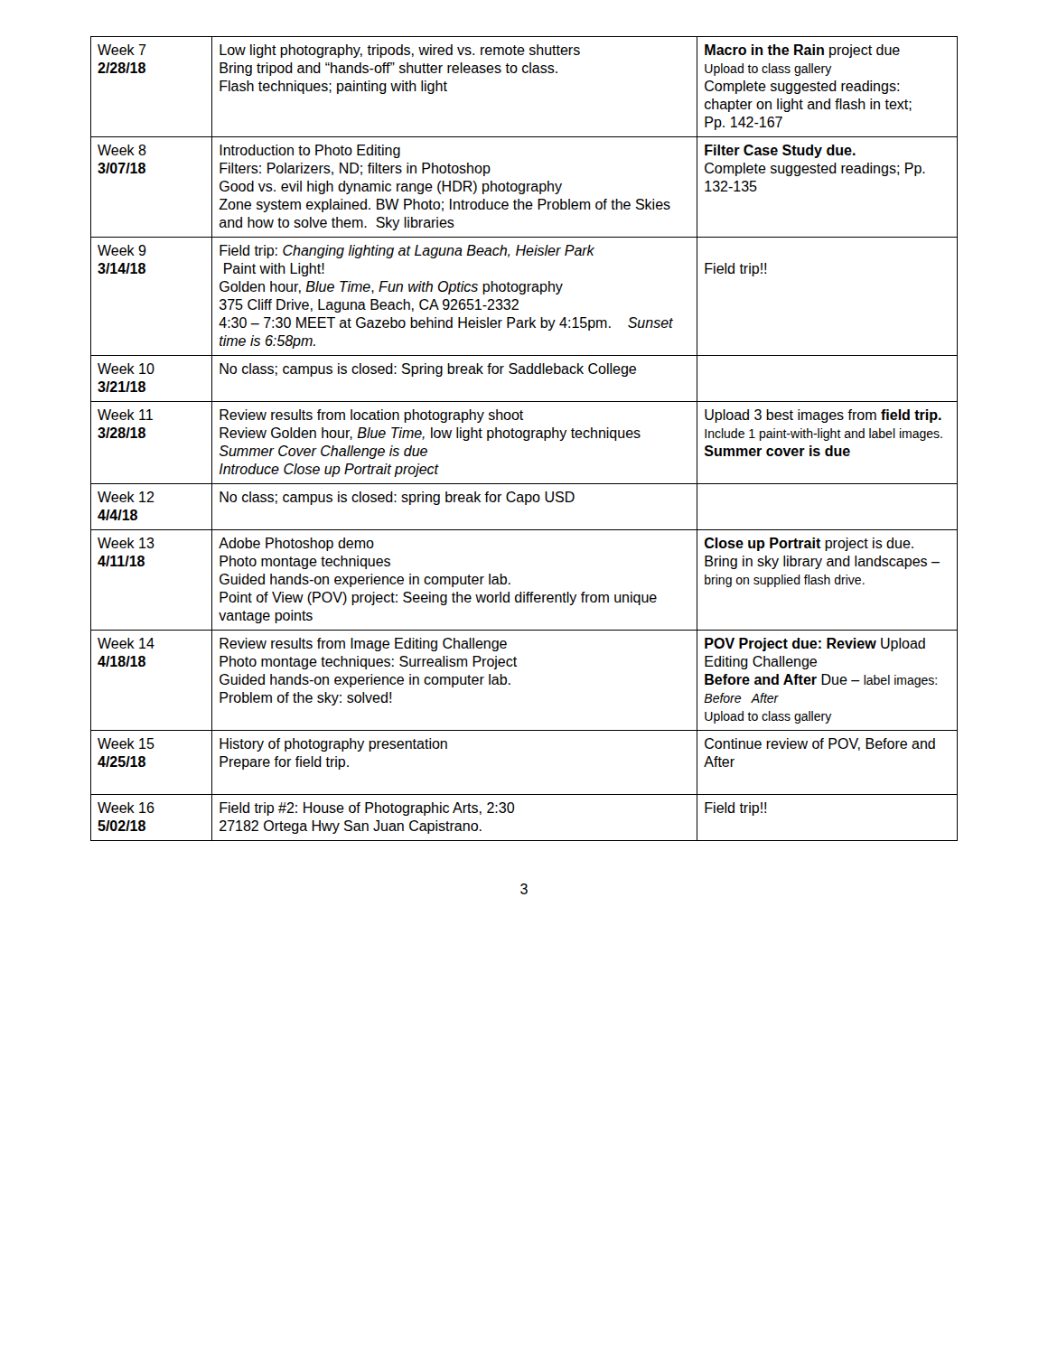| Week 7 2/28/18 | Low light photography, tripods, wired vs. remote shutters Bring tripod and “hands-off” shutter releases to class. Flash techniques; painting with light | Macro in the Rain project due Upload to class gallery Complete suggested readings: chapter on light and flash in text; Pp. 142-167 |
| Week 8 3/07/18 | Introduction to Photo Editing Filters: Polarizers, ND; filters in Photoshop Good vs. evil high dynamic range (HDR) photography Zone system explained. BW Photo; Introduce the Problem of the Skies and how to solve them. Sky libraries | Filter Case Study due. Complete suggested readings; Pp. 132-135 |
| Week 9 3/14/18 | Field trip: Changing lighting at Laguna Beach, Heisler Park Paint with Light! Golden hour, Blue Time , Fun with Optics photography 375 Cliff Drive, Laguna Beach, CA 92651-2332 4:30 – 7:30 MEET at Gazebo behind Heisler Park by 4:15pm. Sunset time is 6:58pm. | Field trip!! |
| Week 10 3/21/18 | No class; campus is closed: Spring break for Saddleback College | |
| Week 11 3/28/18 | Review results from location photography shoot Review Golden hour, Blue Time, low light photography techniques Summer Cover Challenge is due Introduce Close up Portrait project | Upload 3 best images from field trip. Include 1 paint-with-light and label images. Summer cover is due |
| Week 12 4/4/18 | No class; campus is closed: spring break for Capo USD | |
| Week 13 4/11/18 | Adobe Photoshop demo Photo montage techniques Guided hands-on experience in computer lab. Point of View (POV) project: Seeing the world differently from unique vantage points | Close up Portrait project is due. Bring in sky library and landscapes – bring on supplied flash drive. |
| Week 14 4/18/18 | Review results from Image Editing Challenge Photo montage techniques: Surrealism Project Guided hands-on experience in computer lab. Problem of the sky: solved! | POV Project due: Review Upload Editing Challenge Before and After Due – label images: Before After Upload to class gallery |
| Week 15 4/25/18 | History of photography presentation Prepare for field trip. | Continue review of POV, Before and After |
| Week 16 5/02/18 | Field trip #2: House of Photographic Arts, 2:30 27182 Ortega Hwy San Juan Capistrano. | Field trip!! |
3